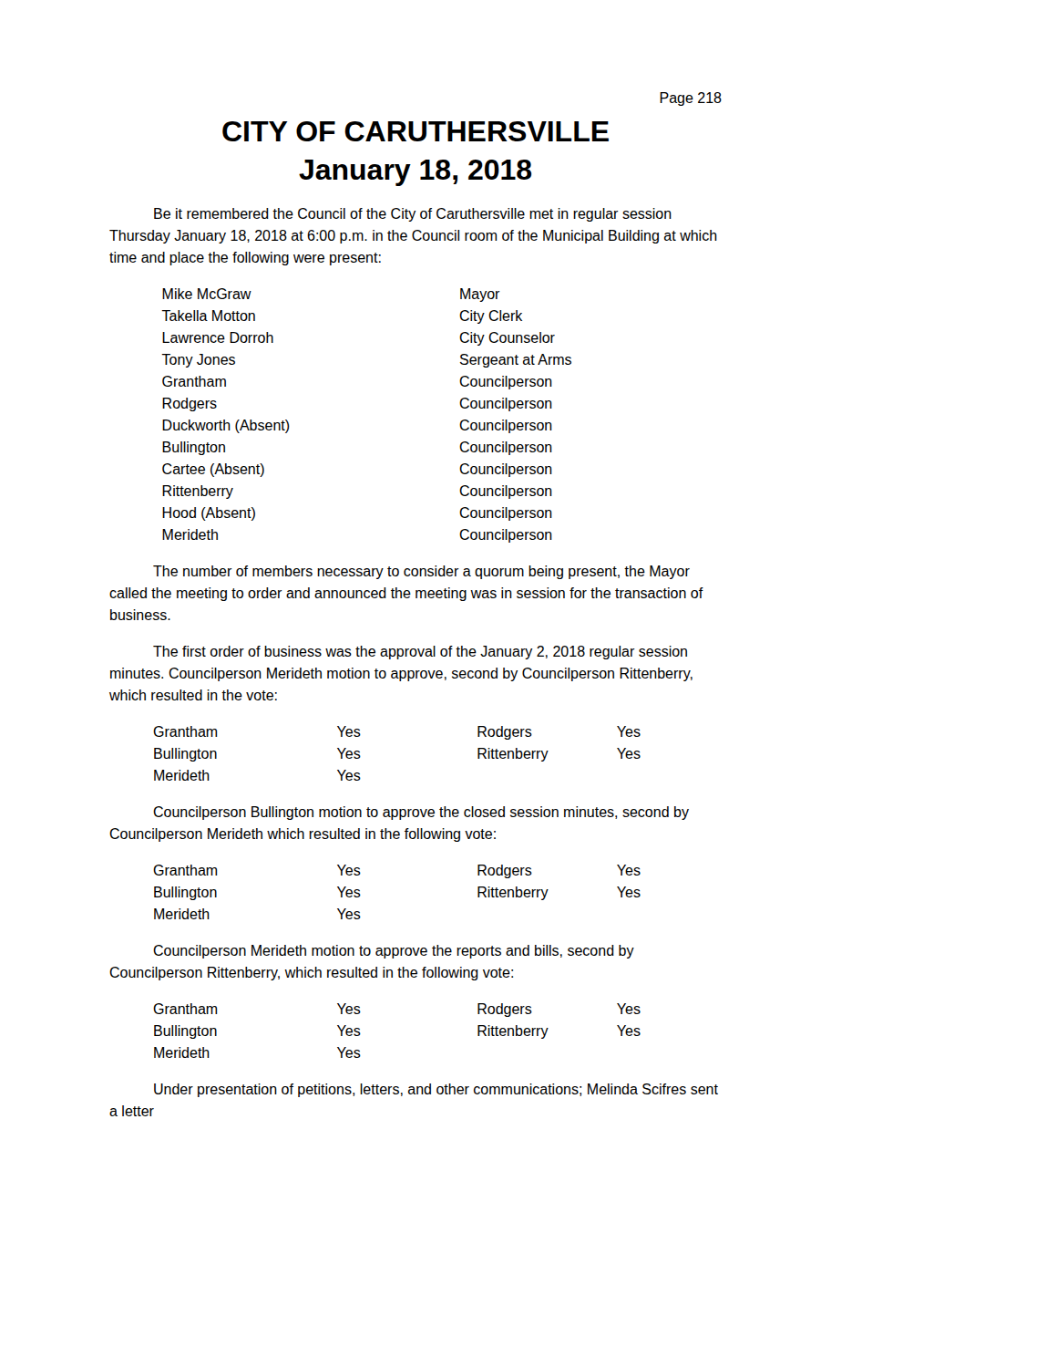Page 218
CITY OF CARUTHERSVILLEJanuary 18, 2018
Be it remembered the Council of the City of Caruthersville met in regular session Thursday January 18, 2018 at 6:00 p.m. in the Council room of the Municipal Building at which time and place the following were present:
| Mike McGraw | Mayor |
| Takella Motton | City Clerk |
| Lawrence Dorroh | City Counselor |
| Tony Jones | Sergeant at Arms |
| Grantham | Councilperson |
| Rodgers | Councilperson |
| Duckworth (Absent) | Councilperson |
| Bullington | Councilperson |
| Cartee (Absent) | Councilperson |
| Rittenberry | Councilperson |
| Hood (Absent) | Councilperson |
| Merideth | Councilperson |
The number of members necessary to consider a quorum being present, the Mayor called the meeting to order and announced the meeting was in session for the transaction of business.
The first order of business was the approval of the January 2, 2018 regular session minutes. Councilperson Merideth motion to approve, second by Councilperson Rittenberry, which resulted in the vote:
| Grantham | Yes | Rodgers | Yes |
| Bullington | Yes | Rittenberry | Yes |
| Merideth | Yes | | |
Councilperson Bullington motion to approve the closed session minutes, second by Councilperson Merideth which resulted in the following vote:
| Grantham | Yes | Rodgers | Yes |
| Bullington | Yes | Rittenberry | Yes |
| Merideth | Yes | | |
Councilperson Merideth motion to approve the reports and bills, second by Councilperson Rittenberry, which resulted in the following vote:
| Grantham | Yes | Rodgers | Yes |
| Bullington | Yes | Rittenberry | Yes |
| Merideth | Yes | | |
Under presentation of petitions, letters, and other communications; Melinda Scifres sent a letter